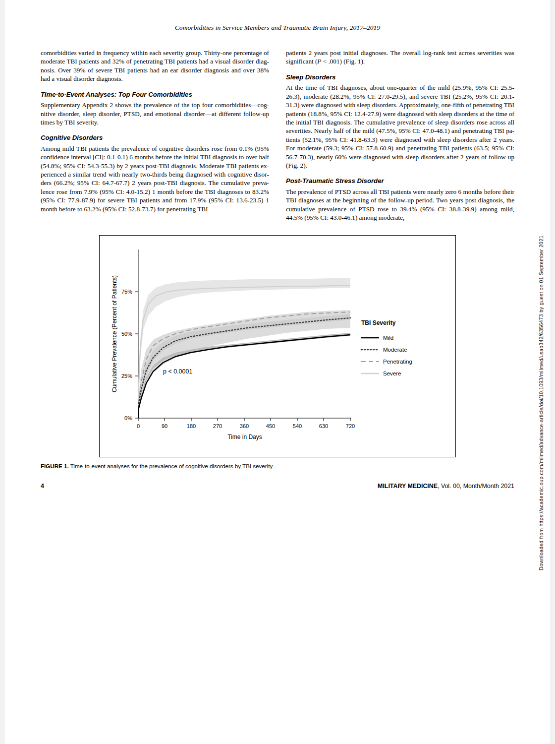Comorbidities in Service Members and Traumatic Brain Injury, 2017–2019
Downloaded from https://academic.oup.com/milmed/advance-article/doi/10.1093/milmed/usab342/6356473 by guest on 01 September 2021
comorbidities varied in frequency within each severity group. Thirty-one percentage of moderate TBI patients and 32% of penetrating TBI patients had a visual disorder diagnosis. Over 39% of severe TBI patients had an ear disorder diagnosis and over 38% had a visual disorder diagnosis.
Time-to-Event Analyses: Top Four Comorbidities
Supplementary Appendix 2 shows the prevalence of the top four comorbidities—cognitive disorder, sleep disorder, PTSD, and emotional disorder—at different follow-up times by TBI severity.
Cognitive Disorders
Among mild TBI patients the prevalence of cognitive disorders rose from 0.1% (95% confidence interval [CI]: 0.1-0.1) 6 months before the initial TBI diagnosis to over half (54.8%; 95% CI: 54.3-55.3) by 2 years post-TBI diagnosis. Moderate TBI patients experienced a similar trend with nearly two-thirds being diagnosed with cognitive disorders (66.2%; 95% CI: 64.7-67.7) 2 years post-TBI diagnosis. The cumulative prevalence rose from 7.9% (95% CI: 4.0-15.2) 1 month before the TBI diagnoses to 83.2% (95% CI: 77.9-87.9) for severe TBI patients and from 17.9% (95% CI: 13.6-23.5) 1 month before to 63.2% (95% CI: 52.8-73.7) for penetrating TBI
patients 2 years post initial diagnoses. The overall log-rank test across severities was significant (P < .001) (Fig. 1).
Sleep Disorders
At the time of TBI diagnoses, about one-quarter of the mild (25.9%, 95% CI: 25.5-26.3), moderate (28.2%, 95% CI: 27.0-29.5), and severe TBI (25.2%, 95% CI: 20.1-31.3) were diagnosed with sleep disorders. Approximately, one-fifth of penetrating TBI patients (18.8%, 95% CI: 12.4-27.9) were diagnosed with sleep disorders at the time of the initial TBI diagnosis. The cumulative prevalence of sleep disorders rose across all severities. Nearly half of the mild (47.5%, 95% CI: 47.0-48.1) and penetrating TBI patients (52.1%, 95% CI: 41.8-63.3) were diagnosed with sleep disorders after 2 years. For moderate (59.3; 95% CI: 57.8-60.9) and penetrating TBI patients (63.5; 95% CI: 56.7-70.3), nearly 60% were diagnosed with sleep disorders after 2 years of follow-up (Fig. 2).
Post-Traumatic Stress Disorder
The prevalence of PTSD across all TBI patients were nearly zero 6 months before their TBI diagnoses at the beginning of the follow-up period. Two years post diagnosis, the cumulative prevalence of PTSD rose to 39.4% (95% CI: 38.8-39.9) among mild, 44.5% (95% CI: 43.0-46.1) among moderate,
0% 25% 50% 75% 0 90 180 270 360 450 540 630 720 Time in Days Cumulative Prevalence (Percent of Patients) p < 0.0001 TBI Severity Mild Moderate Penetrating Severe
FIGURE 1. Time-to-event analyses for the prevalence of cognitive disorders by TBI severity.
4
MILITARY MEDICINE, Vol. 00, Month/Month 2021